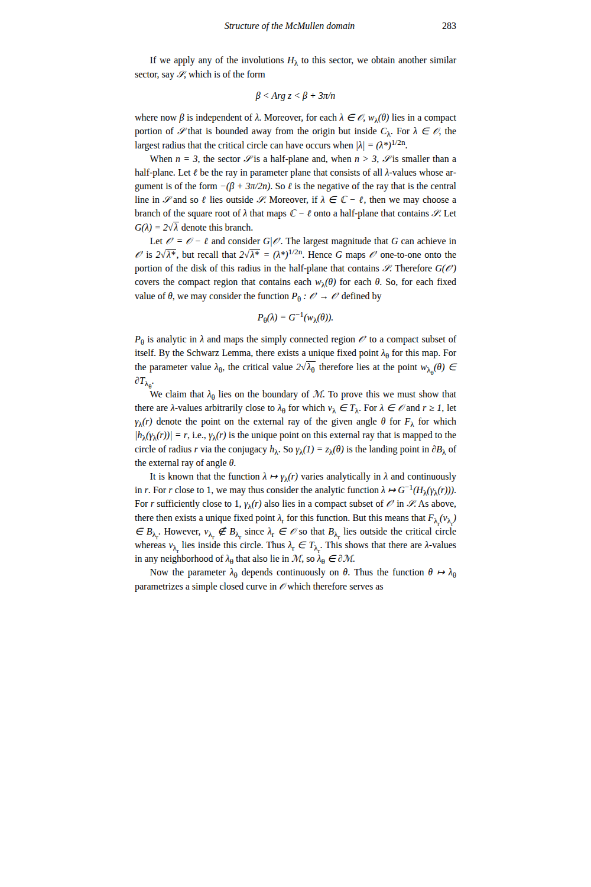Structure of the McMullen domain 283
If we apply any of the involutions Hλ to this sector, we obtain another similar sector, say 𝒮, which is of the form
β < Arg z < β + 3π/n
where now β is independent of λ. Moreover, for each λ ∈ 𝒪, wλ(θ) lies in a compact portion of 𝒮 that is bounded away from the origin but inside Cλ. For λ ∈ 𝒪, the largest radius that the critical circle can have occurs when |λ| = (λ*)1/2n.
When n = 3, the sector 𝒮 is a half-plane and, when n > 3, 𝒮 is smaller than a half-plane. Let ℓ be the ray in parameter plane that consists of all λ-values whose argument is of the form −(β + 3π/2n). So ℓ is the negative of the ray that is the central line in 𝒮 and so ℓ lies outside 𝒮. Moreover, if λ ∈ ℂ − ℓ, then we may choose a branch of the square root of λ that maps ℂ − ℓ onto a half-plane that contains 𝒮. Let G(λ) = 2√λ denote this branch.
Let 𝒪′ = 𝒪 − ℓ and consider G|𝒪′. The largest magnitude that G can achieve in 𝒪′ is 2√λ*, but recall that 2√λ* = (λ*)1/2n. Hence G maps 𝒪′ one-to-one onto the portion of the disk of this radius in the half-plane that contains 𝒮. Therefore G(𝒪′) covers the compact region that contains each wλ(θ) for each θ. So, for each fixed value of θ, we may consider the function Pθ : 𝒪′ → 𝒪′ defined by
Pθ(λ) = G−1(wλ(θ)).
Pθ is analytic in λ and maps the simply connected region 𝒪′ to a compact subset of itself. By the Schwarz Lemma, there exists a unique fixed point λθ for this map. For the parameter value λθ, the critical value 2√λθ therefore lies at the point wλθ(θ) ∈ ∂Tλθ.
We claim that λθ lies on the boundary of ℳ. To prove this we must show that there are λ-values arbitrarily close to λθ for which vλ ∈ Tλ. For λ ∈ 𝒪 and r ≥ 1, let γλ(r) denote the point on the external ray of the given angle θ for Fλ for which |hλ(γλ(r))| = r, i.e., γλ(r) is the unique point on this external ray that is mapped to the circle of radius r via the conjugacy hλ. So γλ(1) = zλ(θ) is the landing point in ∂Bλ of the external ray of angle θ.
It is known that the function λ ↦ γλ(r) varies analytically in λ and continuously in r. For r close to 1, we may thus consider the analytic function λ ↦ G−1(Hλ(γλ(r))). For r sufficiently close to 1, γλ(r) also lies in a compact subset of 𝒪′ in 𝒮. As above, there then exists a unique fixed point λr for this function. But this means that Fλr(vλr) ∈ Bλr. However, vλr ∉ Bλr since λr ∈ 𝒪 so that Bλr lies outside the critical circle whereas vλr lies inside this circle. Thus λr ∈ Tλr. This shows that there are λ-values in any neighborhood of λθ that also lie in ℳ, so λθ ∈ ∂ℳ.
Now the parameter λθ depends continuously on θ. Thus the function θ ↦ λθ parametrizes a simple closed curve in 𝒪 which therefore serves as